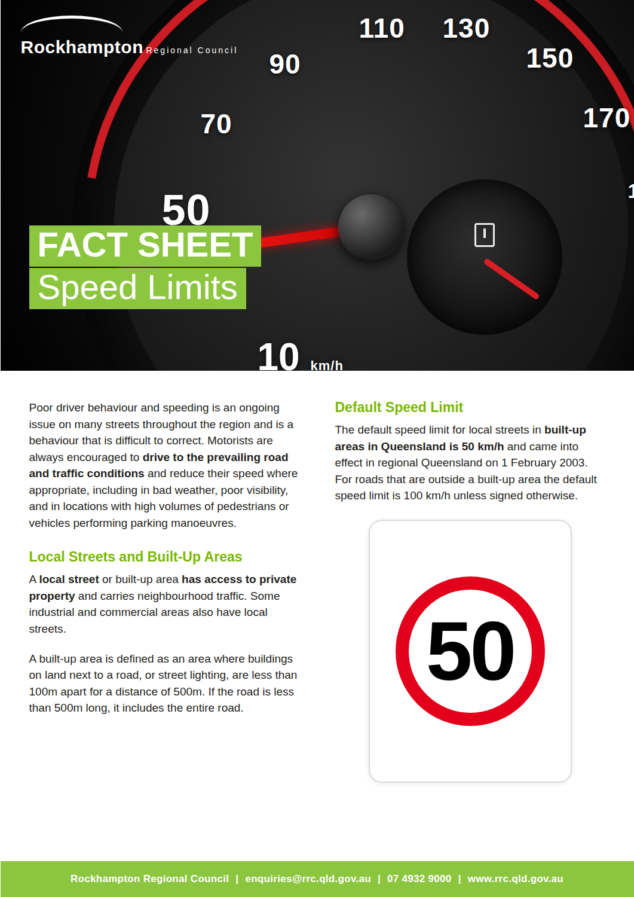50 70 90 110 130 150 170 190 210
10 km/h
Rockhampton Regional Council
FACT SHEET
Speed Limits
Poor driver behaviour and speeding is an ongoing issue on many streets throughout the region and is a behaviour that is difficult to correct. Motorists are always encouraged to drive to the prevailing road and traffic conditions and reduce their speed where appropriate, including in bad weather, poor visibility, and in locations with high volumes of pedestrians or vehicles performing parking manoeuvres.
Local Streets and Built-Up Areas
A local street or built-up area has access to private property and carries neighbourhood traffic. Some industrial and commercial areas also have local streets.
A built-up area is defined as an area where buildings on land next to a road, or street lighting, are less than 100m apart for a distance of 500m. If the road is less than 500m long, it includes the entire road.
Default Speed Limit
The default speed limit for local streets in built-up areas in Queensland is 50 km/h and came into effect in regional Queensland on 1 February 2003. For roads that are outside a built-up area the default speed limit is 100 km/h unless signed otherwise.
50
Rockhampton Regional Council | enquiries@rrc.qld.gov.au | 07 4932 9000 | www.rrc.qld.gov.au